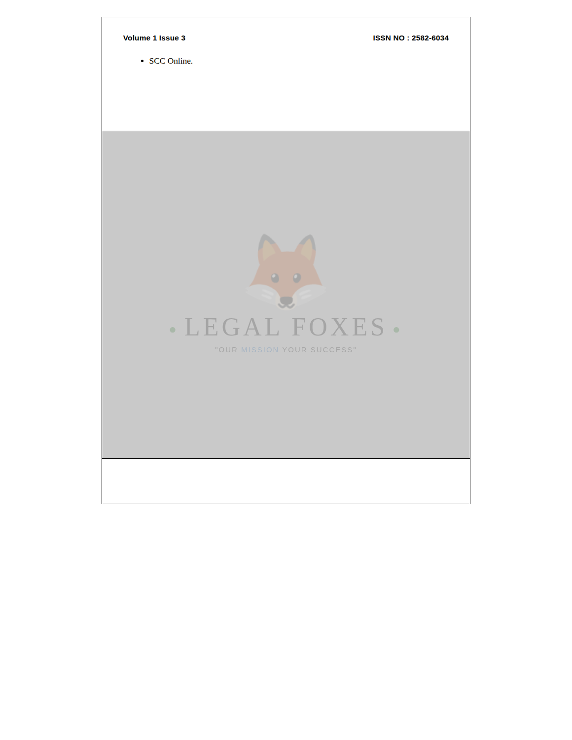Volume 1 Issue 3 ISSN NO : 2582-6034
SCC Online.
🦊
●LEGAL FOXES●
"OUR MISSION YOUR SUCCESS"